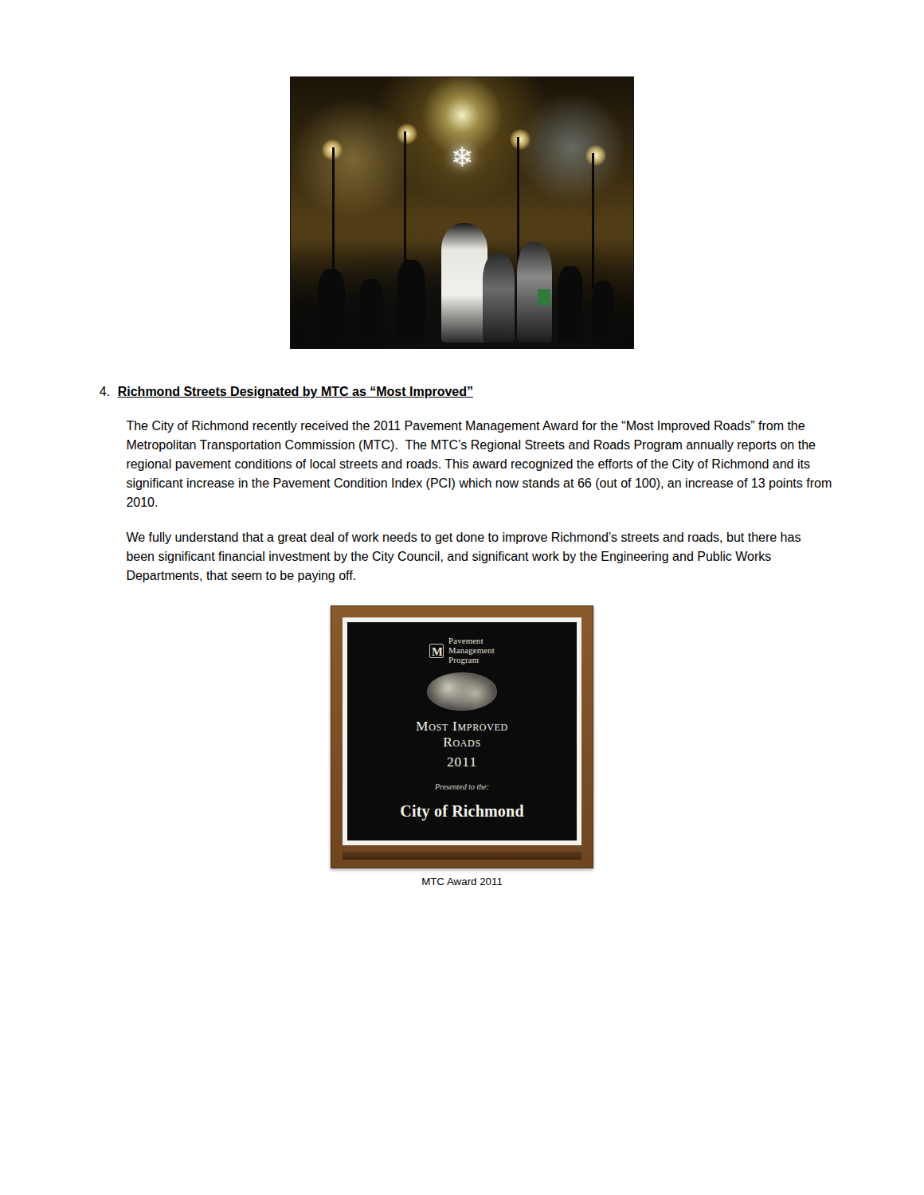❄
4.
Richmond Streets Designated by MTC as “Most Improved”
The City of Richmond recently received the 2011 Pavement Management Award for the “Most Improved Roads” from the Metropolitan Transportation Commission (MTC). The MTC’s Regional Streets and Roads Program annually reports on the regional pavement conditions of local streets and roads. This award recognized the efforts of the City of Richmond and its significant increase in the Pavement Condition Index (PCI) which now stands at 66 (out of 100), an increase of 13 points from 2010.
We fully understand that a great deal of work needs to get done to improve Richmond’s streets and roads, but there has been significant financial investment by the City Council, and significant work by the Engineering and Public Works Departments, that seem to be paying off.
Pavement
Management
Program
Most Improved
Roads
2011
Presented to the:
City of Richmond
MTC Award 2011